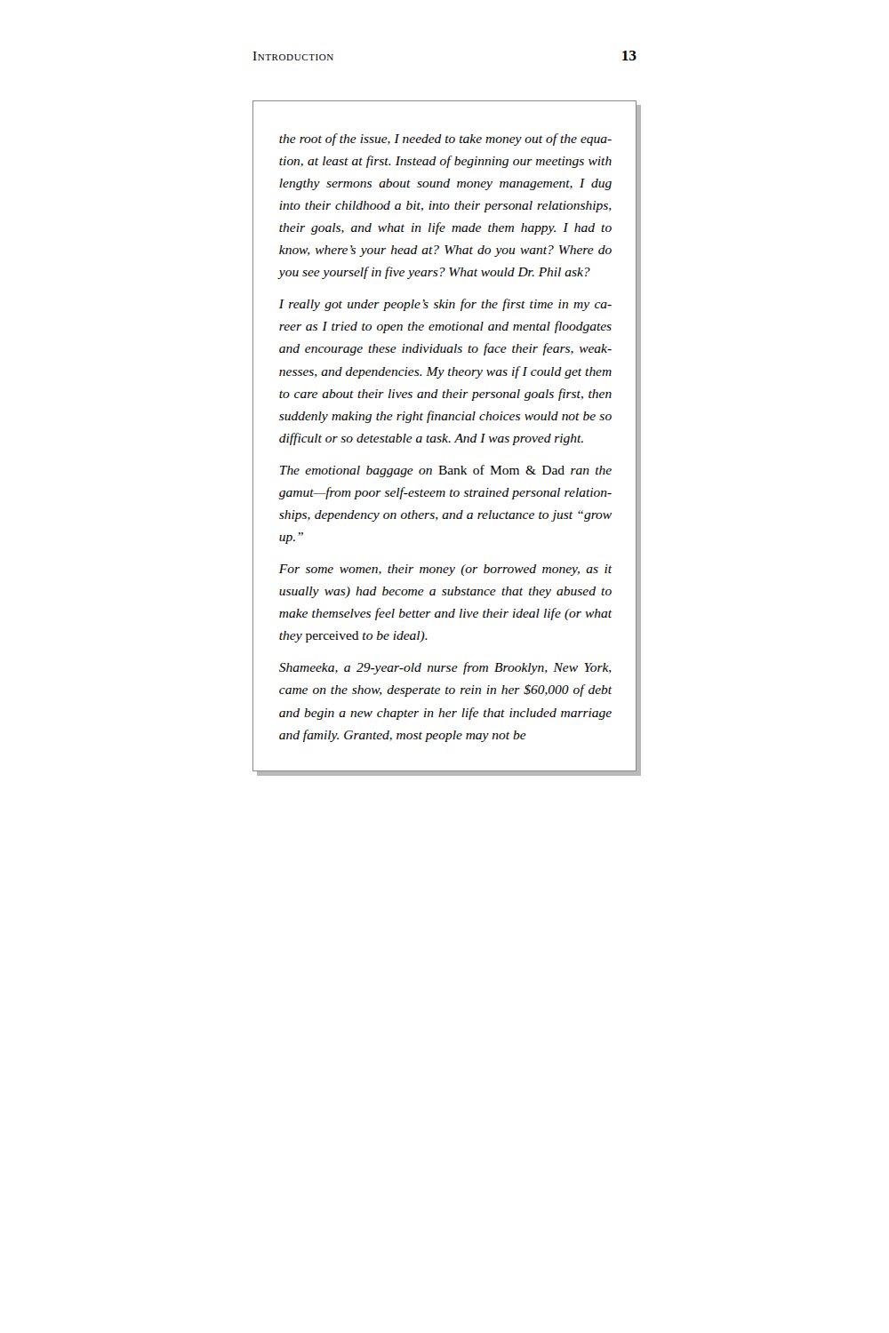Introduction 13
the root of the issue, I needed to take money out of the equation, at least at first. Instead of beginning our meetings with lengthy sermons about sound money management, I dug into their childhood a bit, into their personal relationships, their goals, and what in life made them happy. I had to know, where’s your head at? What do you want? Where do you see yourself in five years? What would Dr. Phil ask?
I really got under people’s skin for the first time in my career as I tried to open the emotional and mental floodgates and encourage these individuals to face their fears, weaknesses, and dependencies. My theory was if I could get them to care about their lives and their personal goals first, then suddenly making the right financial choices would not be so difficult or so detestable a task. And I was proved right.
The emotional baggage on Bank of Mom & Dad ran the gamut—from poor self-esteem to strained personal relationships, dependency on others, and a reluctance to just “grow up.”
For some women, their money (or borrowed money, as it usually was) had become a substance that they abused to make themselves feel better and live their ideal life (or what they perceived to be ideal).
Shameeka, a 29-year-old nurse from Brooklyn, New York, came on the show, desperate to rein in her $60,000 of debt and begin a new chapter in her life that included marriage and family. Granted, most people may not be